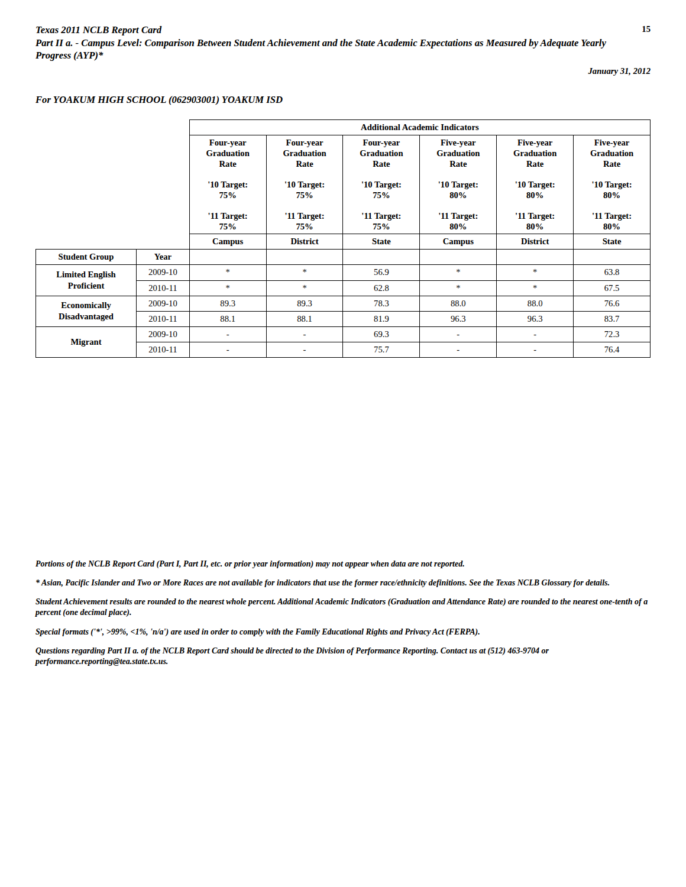15
Texas 2011 NCLB Report Card
Part II a. - Campus Level: Comparison Between Student Achievement and the State Academic Expectations as Measured by Adequate Yearly Progress (AYP)*
January 31, 2012
For YOAKUM HIGH SCHOOL (062903001) YOAKUM ISD
| | Additional Academic Indicators |
| | Four-year Graduation Rate '10 Target: 75% '11 Target: 75% | Four-year Graduation Rate '10 Target: 75% '11 Target: 75% | Four-year Graduation Rate '10 Target: 75% '11 Target: 75% | Five-year Graduation Rate '10 Target: 80% '11 Target: 80% | Five-year Graduation Rate '10 Target: 80% '11 Target: 80% | Five-year Graduation Rate '10 Target: 80% '11 Target: 80% |
| | Campus | District | State | Campus | District | State |
| Student Group | Year | | | | | | |
| Limited English Proficient | 2009-10 | * | * | 56.9 | * | * | 63.8 |
| 2010-11 | * | * | 62.8 | * | * | 67.5 |
| Economically Disadvantaged | 2009-10 | 89.3 | 89.3 | 78.3 | 88.0 | 88.0 | 76.6 |
| 2010-11 | 88.1 | 88.1 | 81.9 | 96.3 | 96.3 | 83.7 |
| Migrant | 2009-10 | - | - | 69.3 | - | - | 72.3 |
| 2010-11 | - | - | 75.7 | - | - | 76.4 |
Portions of the NCLB Report Card (Part I, Part II, etc. or prior year information) may not appear when data are not reported.
* Asian, Pacific Islander and Two or More Races are not available for indicators that use the former race/ethnicity definitions. See the Texas NCLB Glossary for details.
Student Achievement results are rounded to the nearest whole percent. Additional Academic Indicators (Graduation and Attendance Rate) are rounded to the nearest one-tenth of a percent (one decimal place).
Special formats ('*', >99%, <1%, 'n/a') are used in order to comply with the Family Educational Rights and Privacy Act (FERPA).
Questions regarding Part II a. of the NCLB Report Card should be directed to the Division of Performance Reporting. Contact us at (512) 463-9704 or performance.reporting@tea.state.tx.us.